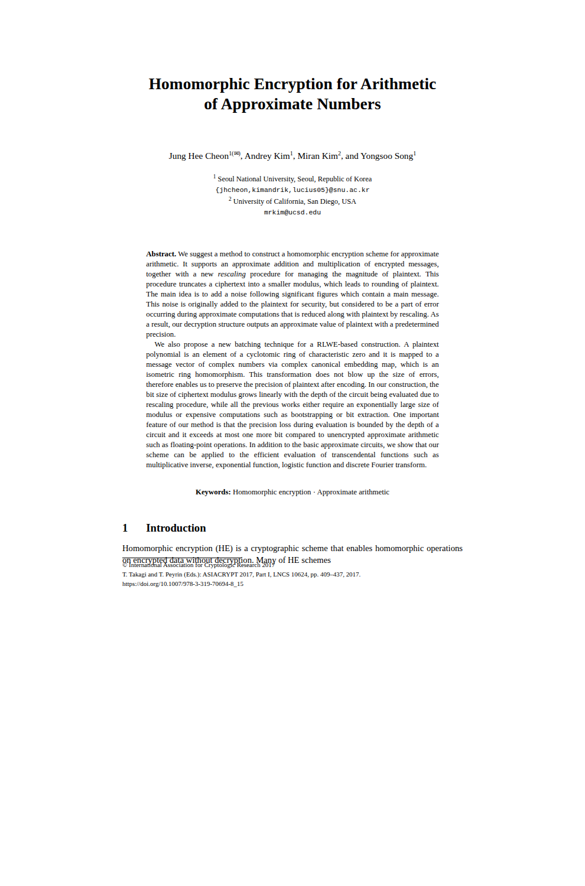Homomorphic Encryption for Arithmetic
of Approximate Numbers
Jung Hee Cheon1(✉), Andrey Kim1, Miran Kim2, and Yongsoo Song1
1 Seoul National University, Seoul, Republic of Korea
{jhcheon,kimandrik,lucius05}@snu.ac.kr
2 University of California, San Diego, USA
mrkim@ucsd.edu
Abstract. We suggest a method to construct a homomorphic encryption scheme for approximate arithmetic. It supports an approximate addition and multiplication of encrypted messages, together with a new rescaling procedure for managing the magnitude of plaintext. This procedure truncates a ciphertext into a smaller modulus, which leads to rounding of plaintext. The main idea is to add a noise following significant figures which contain a main message. This noise is originally added to the plaintext for security, but considered to be a part of error occurring during approximate computations that is reduced along with plaintext by rescaling. As a result, our decryption structure outputs an approximate value of plaintext with a predetermined precision.
We also propose a new batching technique for a RLWE-based construction. A plaintext polynomial is an element of a cyclotomic ring of characteristic zero and it is mapped to a message vector of complex numbers via complex canonical embedding map, which is an isometric ring homomorphism. This transformation does not blow up the size of errors, therefore enables us to preserve the precision of plaintext after encoding. In our construction, the bit size of ciphertext modulus grows linearly with the depth of the circuit being evaluated due to rescaling procedure, while all the previous works either require an exponentially large size of modulus or expensive computations such as bootstrapping or bit extraction. One important feature of our method is that the precision loss during evaluation is bounded by the depth of a circuit and it exceeds at most one more bit compared to unencrypted approximate arithmetic such as floating-point operations. In addition to the basic approximate circuits, we show that our scheme can be applied to the efficient evaluation of transcendental functions such as multiplicative inverse, exponential function, logistic function and discrete Fourier transform.
Keywords: Homomorphic encryption · Approximate arithmetic
1 Introduction
Homomorphic encryption (HE) is a cryptographic scheme that enables homomorphic operations on encrypted data without decryption. Many of HE schemes
© International Association for Cryptologic Research 2017
T. Takagi and T. Peyrin (Eds.): ASIACRYPT 2017, Part I, LNCS 10624, pp. 409–437, 2017.
https://doi.org/10.1007/978-3-319-70694-8_15